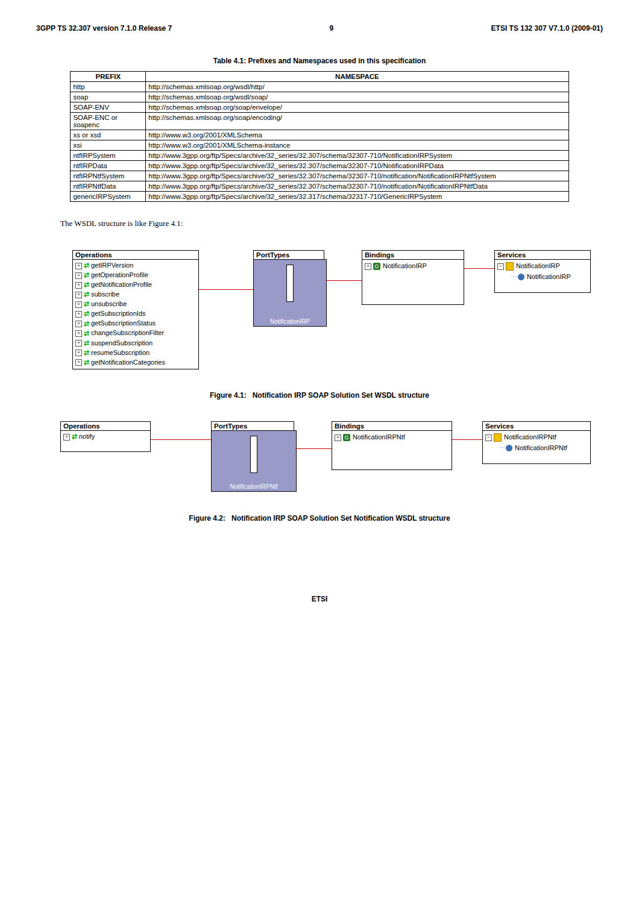3GPP TS 32.307 version 7.1.0 Release 7
9
ETSI TS 132 307 V7.1.0 (2009-01)
Table 4.1: Prefixes and Namespaces used in this specification
| PREFIX | NAMESPACE |
| --- | --- |
| http | http://schemas.xmlsoap.org/wsdl/http/ |
| soap | http://schemas.xmlsoap.org/wsdl/soap/ |
| SOAP-ENV | http://schemas.xmlsoap.org/soap/envelope/ |
| SOAP-ENC or soapenc | http://schemas.xmlsoap.org/soap/encoding/ |
| xs or xsd | http://www.w3.org/2001/XMLSchema |
| xsi | http://www.w3.org/2001/XMLSchema-instance |
| ntfIRPSystem | http://www.3gpp.org/ftp/Specs/archive/32_series/32.307/schema/32307-710/NotificationIRPSystem |
| ntfIRPData | http://www.3gpp.org/ftp/Specs/archive/32_series/32.307/schema/32307-710/NotificationIRPData |
| ntfIRPNtfSystem | http://www.3gpp.org/ftp/Specs/archive/32_series/32.307/schema/32307-710/notification/NotificationIRPNtfSystem |
| ntfIRPNtfData | http://www.3gpp.org/ftp/Specs/archive/32_series/32.307/schema/32307-710/notification/NotificationIRPNtfData |
| genericIRPSystem | http://www.3gpp.org/ftp/Specs/archive/32_series/32.317/schema/32317-710/GenericIRPSystem |
The WSDL structure is like Figure 4.1:
Operations
+⇄getIRPVersion
+⇄getOperationProfile
+⇄getNotificationProfile
+⇄subscribe
+⇄unsubscribe
+⇄getSubscriptionIds
+⇄getSubscriptionStatus
+⇄changeSubscriptionFilter
+⇄suspendSubscription
+⇄resumeSubscription
+⇄getNotificationCategories
PortTypes
NotificationIRP
Bindings
+GNotificationIRP
Services
− NotificationIRP
⋯ NotificationIRP
Figure 4.1: Notification IRP SOAP Solution Set WSDL structure
Operations
+⇄notify
PortTypes
NotificationIRPNtf
Bindings
+GNotificationIRPNtf
Services
− NotificationIRPNtf
⋯ NotificationIRPNtf
Figure 4.2: Notification IRP SOAP Solution Set Notification WSDL structure
ETSI